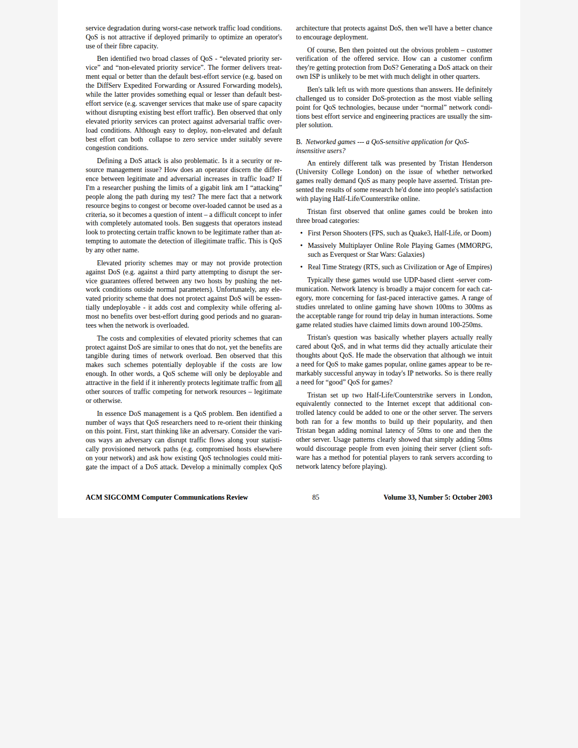service degradation during worst-case network traffic load conditions. QoS is not attractive if deployed primarily to optimize an operator's use of their fibre capacity.
Ben identified two broad classes of QoS - “elevated priority service” and “non-elevated priority service”. The former delivers treatment equal or better than the default best-effort service (e.g. based on the DiffServ Expedited Forwarding or Assured Forwarding models), while the latter provides something equal or lesser than default best-effort service (e.g. scavenger services that make use of spare capacity without disrupting existing best effort traffic). Ben observed that only elevated priority services can protect against adversarial traffic overload conditions. Although easy to deploy, non-elevated and default best effort can both collapse to zero service under suitably severe congestion conditions.
Defining a DoS attack is also problematic. Is it a security or resource management issue? How does an operator discern the difference between legitimate and adversarial increases in traffic load? If I'm a researcher pushing the limits of a gigabit link am I “attacking” people along the path during my test? The mere fact that a network resource begins to congest or become over-loaded cannot be used as a criteria, so it becomes a question of intent – a difficult concept to infer with completely automated tools. Ben suggests that operators instead look to protecting certain traffic known to be legitimate rather than attempting to automate the detection of illegitimate traffic. This is QoS by any other name.
Elevated priority schemes may or may not provide protection against DoS (e.g. against a third party attempting to disrupt the service guarantees offered between any two hosts by pushing the network conditions outside normal parameters). Unfortunately, any elevated priority scheme that does not protect against DoS will be essentially undeployable - it adds cost and complexity while offering almost no benefits over best-effort during good periods and no guarantees when the network is overloaded.
The costs and complexities of elevated priority schemes that can protect against DoS are similar to ones that do not, yet the benefits are tangible during times of network overload. Ben observed that this makes such schemes potentially deployable if the costs are low enough. In other words, a QoS scheme will only be deployable and attractive in the field if it inherently protects legitimate traffic from all other sources of traffic competing for network resources – legitimate or otherwise.
In essence DoS management is a QoS problem. Ben identified a number of ways that QoS researchers need to re-orient their thinking on this point. First, start thinking like an adversary. Consider the various ways an adversary can disrupt traffic flows along your statistically provisioned network paths (e.g. compromised hosts elsewhere on your network) and ask how existing QoS technologies could mitigate the impact of a DoS attack. Develop a minimally complex QoS architecture that protects against DoS, then we'll have a better chance to encourage deployment.
Of course, Ben then pointed out the obvious problem – customer verification of the offered service. How can a customer confirm they're getting protection from DoS? Generating a DoS attack on their own ISP is unlikely to be met with much delight in other quarters.
Ben's talk left us with more questions than answers. He definitely challenged us to consider DoS-protection as the most viable selling point for QoS technologies, because under “normal” network conditions best effort service and engineering practices are usually the simpler solution.
B. Networked games --- a QoS-sensitive application for QoS-insensitive users?
An entirely different talk was presented by Tristan Henderson (University College London) on the issue of whether networked games really demand QoS as many people have asserted. Tristan presented the results of some research he'd done into people's satisfaction with playing Half-Life/Counterstrike online.
Tristan first observed that online games could be broken into three broad categories:
First Person Shooters (FPS, such as Quake3, Half-Life, or Doom)
Massively Multiplayer Online Role Playing Games (MMORPG, such as Everquest or Star Wars: Galaxies)
Real Time Strategy (RTS, such as Civilization or Age of Empires)
Typically these games would use UDP-based client -server communication. Network latency is broadly a major concern for each category, more concerning for fast-paced interactive games. A range of studies unrelated to online gaming have shown 100ms to 300ms as the acceptable range for round trip delay in human interactions. Some game related studies have claimed limits down around 100-250ms.
Tristan's question was basically whether players actually really cared about QoS, and in what terms did they actually articulate their thoughts about QoS. He made the observation that although we intuit a need for QoS to make games popular, online games appear to be remarkably successful anyway in today's IP networks. So is there really a need for “good” QoS for games?
Tristan set up two Half-Life/Counterstrike servers in London, equivalently connected to the Internet except that additional controlled latency could be added to one or the other server. The servers both ran for a few months to build up their popularity, and then Tristan began adding nominal latency of 50ms to one and then the other server. Usage patterns clearly showed that simply adding 50ms would discourage people from even joining their server (client software has a method for potential players to rank servers according to network latency before playing).
ACM SIGCOMM Computer Communications Review 85 Volume 33, Number 5: October 2003